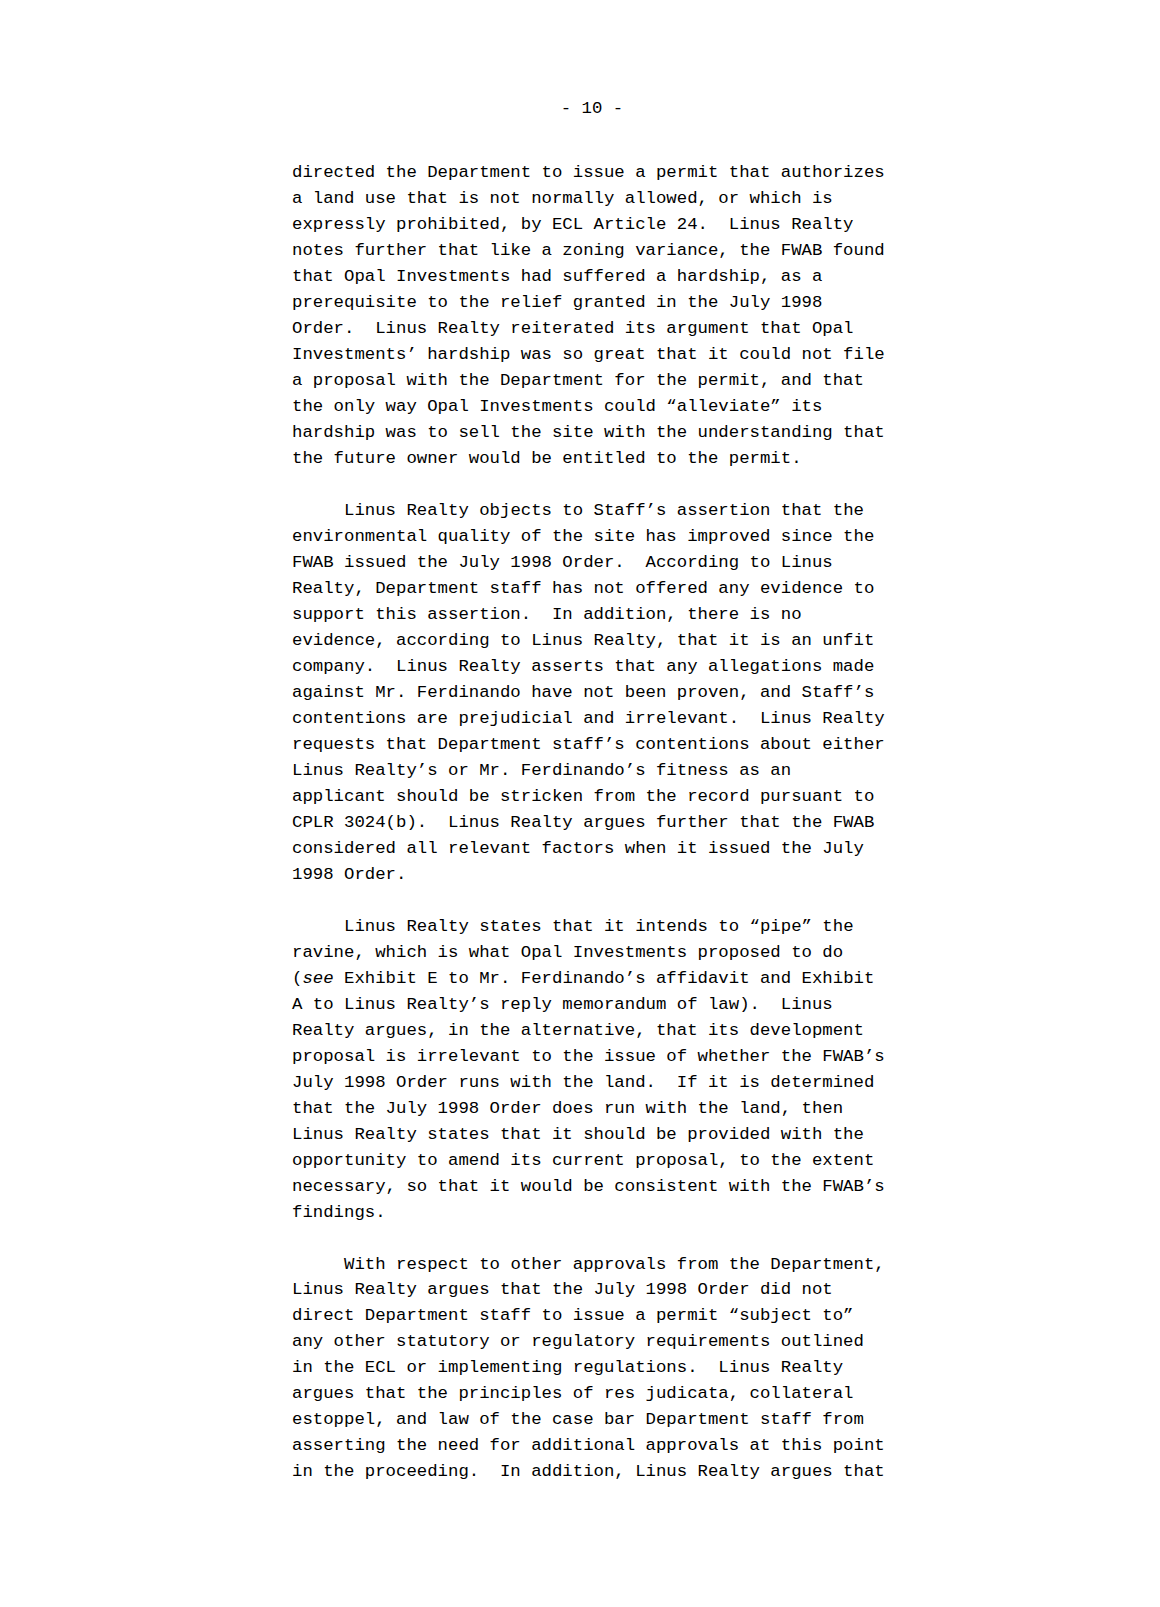- 10 -
directed the Department to issue a permit that authorizes a land use that is not normally allowed, or which is expressly prohibited, by ECL Article 24. Linus Realty notes further that like a zoning variance, the FWAB found that Opal Investments had suffered a hardship, as a prerequisite to the relief granted in the July 1998 Order. Linus Realty reiterated its argument that Opal Investments’ hardship was so great that it could not file a proposal with the Department for the permit, and that the only way Opal Investments could “alleviate” its hardship was to sell the site with the understanding that the future owner would be entitled to the permit.
Linus Realty objects to Staff’s assertion that the environmental quality of the site has improved since the FWAB issued the July 1998 Order. According to Linus Realty, Department staff has not offered any evidence to support this assertion. In addition, there is no evidence, according to Linus Realty, that it is an unfit company. Linus Realty asserts that any allegations made against Mr. Ferdinando have not been proven, and Staff’s contentions are prejudicial and irrelevant. Linus Realty requests that Department staff’s contentions about either Linus Realty’s or Mr. Ferdinando’s fitness as an applicant should be stricken from the record pursuant to CPLR 3024(b). Linus Realty argues further that the FWAB considered all relevant factors when it issued the July 1998 Order.
Linus Realty states that it intends to “pipe” the ravine, which is what Opal Investments proposed to do (see Exhibit E to Mr. Ferdinando’s affidavit and Exhibit A to Linus Realty’s reply memorandum of law). Linus Realty argues, in the alternative, that its development proposal is irrelevant to the issue of whether the FWAB’s July 1998 Order runs with the land. If it is determined that the July 1998 Order does run with the land, then Linus Realty states that it should be provided with the opportunity to amend its current proposal, to the extent necessary, so that it would be consistent with the FWAB’s findings.
With respect to other approvals from the Department, Linus Realty argues that the July 1998 Order did not direct Department staff to issue a permit “subject to” any other statutory or regulatory requirements outlined in the ECL or implementing regulations. Linus Realty argues that the principles of res judicata, collateral estoppel, and law of the case bar Department staff from asserting the need for additional approvals at this point in the proceeding. In addition, Linus Realty argues that